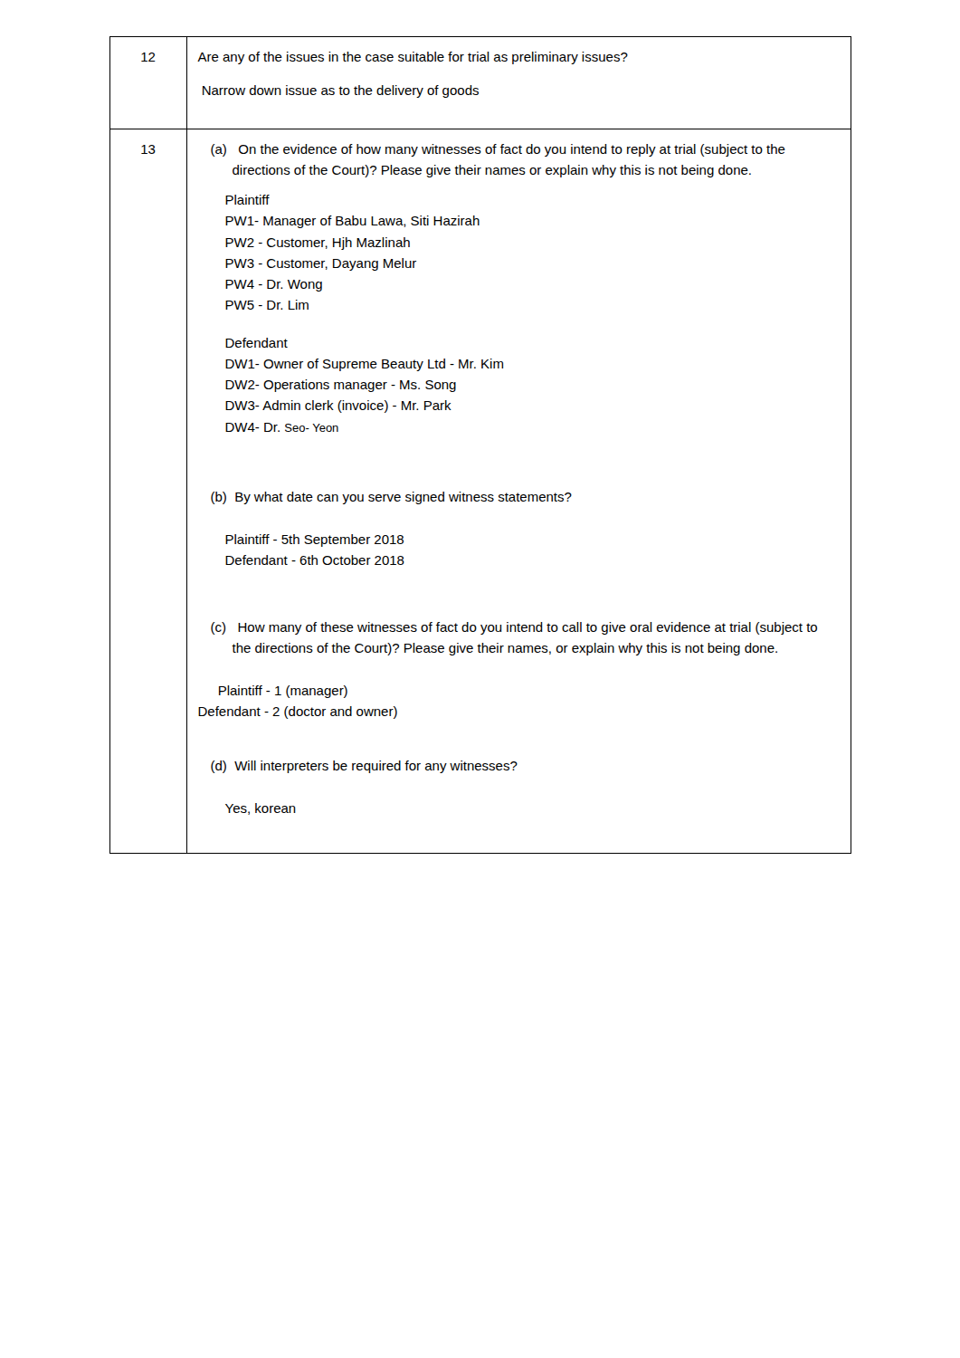| 12 | Are any of the issues in the case suitable for trial as preliminary issues? Narrow down issue as to the delivery of goods |
| 13 | (a) On the evidence of how many witnesses of fact do you intend to reply at trial (subject to the directions of the Court)? Please give their names or explain why this is not being done. Plaintiff PW1- Manager of Babu Lawa, Siti Hazirah PW2 - Customer, Hjh Mazlinah PW3 - Customer, Dayang Melur PW4 - Dr. Wong PW5 - Dr. Lim Defendant DW1- Owner of Supreme Beauty Ltd - Mr. Kim DW2- Operations manager - Ms. Song DW3- Admin clerk (invoice) - Mr. Park DW4- Dr. Seo- Yeon (b) By what date can you serve signed witness statements? Plaintiff - 5th September 2018 Defendant - 6th October 2018 (c) How many of these witnesses of fact do you intend to call to give oral evidence at trial (subject to the directions of the Court)? Please give their names, or explain why this is not being done. Plaintiff - 1 (manager) Defendant - 2 (doctor and owner) (d) Will interpreters be required for any witnesses? Yes, korean |